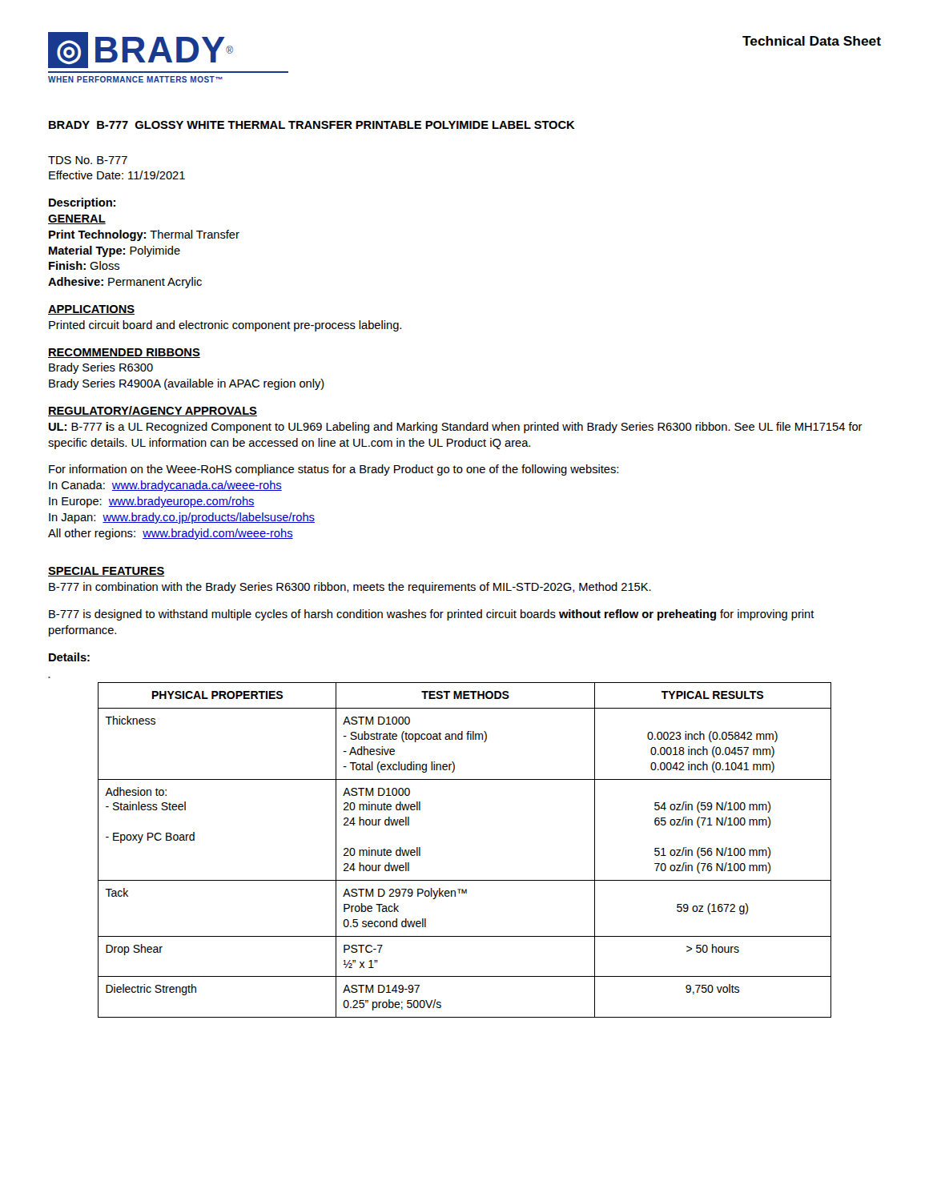◎ BRADY®
WHEN PERFORMANCE MATTERS MOST™
Technical Data Sheet
BRADY B-777 GLOSSY WHITE THERMAL TRANSFER PRINTABLE POLYIMIDE LABEL STOCK
TDS No. B-777
Effective Date: 11/19/2021
Description:
GENERAL
Print Technology: Thermal Transfer
Material Type: Polyimide
Finish: Gloss
Adhesive: Permanent Acrylic
APPLICATIONS
Printed circuit board and electronic component pre-process labeling.
RECOMMENDED RIBBONS
Brady Series R6300
Brady Series R4900A (available in APAC region only)
REGULATORY/AGENCY APPROVALS
UL: B-777 is a UL Recognized Component to UL969 Labeling and Marking Standard when printed with Brady Series R6300 ribbon. See UL file MH17154 for specific details. UL information can be accessed on line at UL.com in the UL Product iQ area.
For information on the Weee-RoHS compliance status for a Brady Product go to one of the following websites:
In Canada: www.bradycanada.ca/weee-rohs
In Europe: www.bradyeurope.com/rohs
In Japan: www.brady.co.jp/products/labelsuse/rohs
All other regions: www.bradyid.com/weee-rohs
SPECIAL FEATURES
B-777 in combination with the Brady Series R6300 ribbon, meets the requirements of MIL-STD-202G, Method 215K.
B-777 is designed to withstand multiple cycles of harsh condition washes for printed circuit boards without reflow or preheating for improving print performance.
Details:
•
| PHYSICAL PROPERTIES | TEST METHODS | TYPICAL RESULTS |
| --- | --- | --- |
| Thickness | ASTM D1000 - Substrate (topcoat and film) - Adhesive - Total (excluding liner) | 0.0023 inch (0.05842 mm) 0.0018 inch (0.0457 mm) 0.0042 inch (0.1041 mm) |
| Adhesion to: - Stainless Steel - Epoxy PC Board | ASTM D1000 20 minute dwell 24 hour dwell 20 minute dwell 24 hour dwell | 54 oz/in (59 N/100 mm) 65 oz/in (71 N/100 mm) 51 oz/in (56 N/100 mm) 70 oz/in (76 N/100 mm) |
| Tack | ASTM D 2979 Polyken™ Probe Tack 0.5 second dwell | 59 oz (1672 g) |
| Drop Shear | PSTC-7 ½” x 1” | > 50 hours |
| Dielectric Strength | ASTM D149-97 0.25” probe; 500V/s | 9,750 volts |